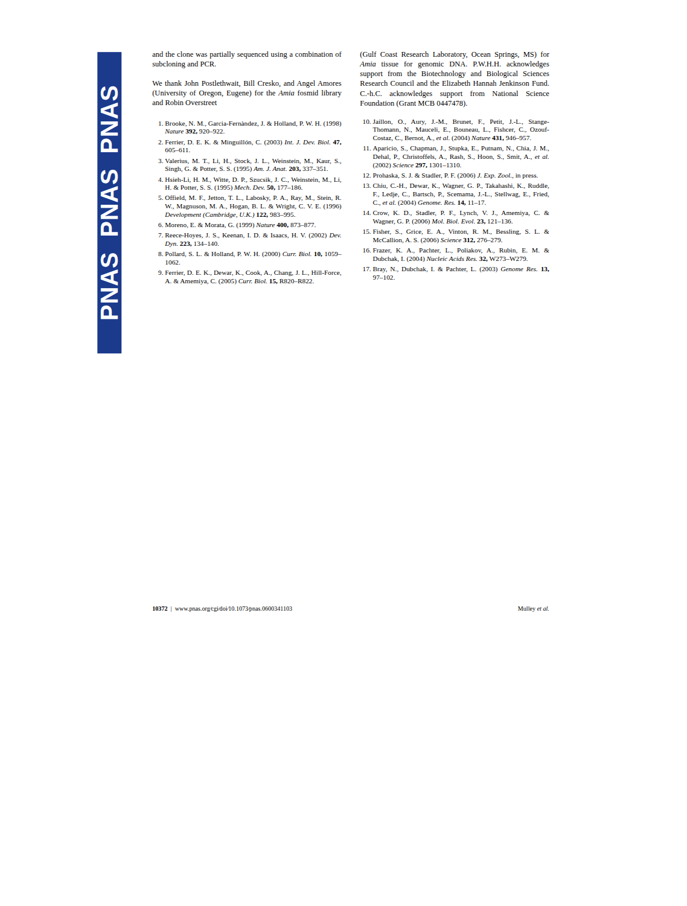PNAS PNAS PNAS
and the clone was partially sequenced using a combination of subcloning and PCR.
We thank John Postlethwait, Bill Cresko, and Angel Amores (University of Oregon, Eugene) for the Amia fosmid library and Robin Overstreet
Brooke, N. M., Garcia-Fernàndez, J. & Holland, P. W. H. (1998) Nature 392, 920–922.
Ferrier, D. E. K. & Minguillón, C. (2003) Int. J. Dev. Biol. 47, 605–611.
Valerius, M. T., Li, H., Stock, J. L., Weinstein, M., Kaur, S., Singh, G. & Potter, S. S. (1995) Am. J. Anat. 203, 337–351.
Hsieh-Li, H. M., Witte, D. P., Szucsik, J. C., Weinstein, M., Li, H. & Potter, S. S. (1995) Mech. Dev. 50, 177–186.
Offield, M. F., Jetton, T. L., Labosky, P. A., Ray, M., Stein, R. W., Magnuson, M. A., Hogan, B. L. & Wright, C. V. E. (1996) Development (Cambridge, U.K.) 122, 983–995.
Moreno, E. & Morata, G. (1999) Nature 400, 873–877.
Reece-Hoyes, J. S., Keenan, I. D. & Isaacs, H. V. (2002) Dev. Dyn. 223, 134–140.
Pollard, S. L. & Holland, P. W. H. (2000) Curr. Biol. 10, 1059–1062.
Ferrier, D. E. K., Dewar, K., Cook, A., Chang, J. L., Hill-Force, A. & Amemiya, C. (2005) Curr. Biol. 15, R820–R822.
(Gulf Coast Research Laboratory, Ocean Springs, MS) for Amia tissue for genomic DNA. P.W.H.H. acknowledges support from the Biotechnology and Biological Sciences Research Council and the Elizabeth Hannah Jenkinson Fund. C.-h.C. acknowledges support from National Science Foundation (Grant MCB 0447478).
Jaillon, O., Aury, J.-M., Brunet, F., Petit, J.-L., Stange-Thomann, N., Mauceli, E., Bouneau, L., Fishcer, C., Ozouf-Costaz, C., Bernot, A., et al. (2004) Nature 431, 946–957.
Aparicio, S., Chapman, J., Stupka, E., Putnam, N., Chia, J. M., Dehal, P., Christoffels, A., Rash, S., Hoon, S., Smit, A., et al. (2002) Science 297, 1301–1310.
Prohaska, S. J. & Stadler, P. F. (2006) J. Exp. Zool., in press.
Chiu, C.-H., Dewar, K., Wagner, G. P., Takahashi, K., Ruddle, F., Ledje, C., Bartsch, P., Scemama, J.-L., Stellwag, E., Fried, C., et al. (2004) Genome. Res. 14, 11–17.
Crow, K. D., Stadler, P. F., Lynch, V. J., Amemiya, C. & Wagner, G. P. (2006) Mol. Biol. Evol. 23, 121–136.
Fisher, S., Grice, E. A., Vinton, R. M., Bessling, S. L. & McCallion, A. S. (2006) Science 312, 276–279.
Frazer, K. A., Pachter, L., Poliakov, A., Rubin, E. M. & Dubchak, I. (2004) Nucleic Acids Res. 32, W273–W279.
Bray, N., Dubchak, I. & Pachter, L. (2003) Genome Res. 13, 97–102.
10372 | www.pnas.org∕cgi∕doi∕10.1073∕pnas.0600341103
Mulley et al.